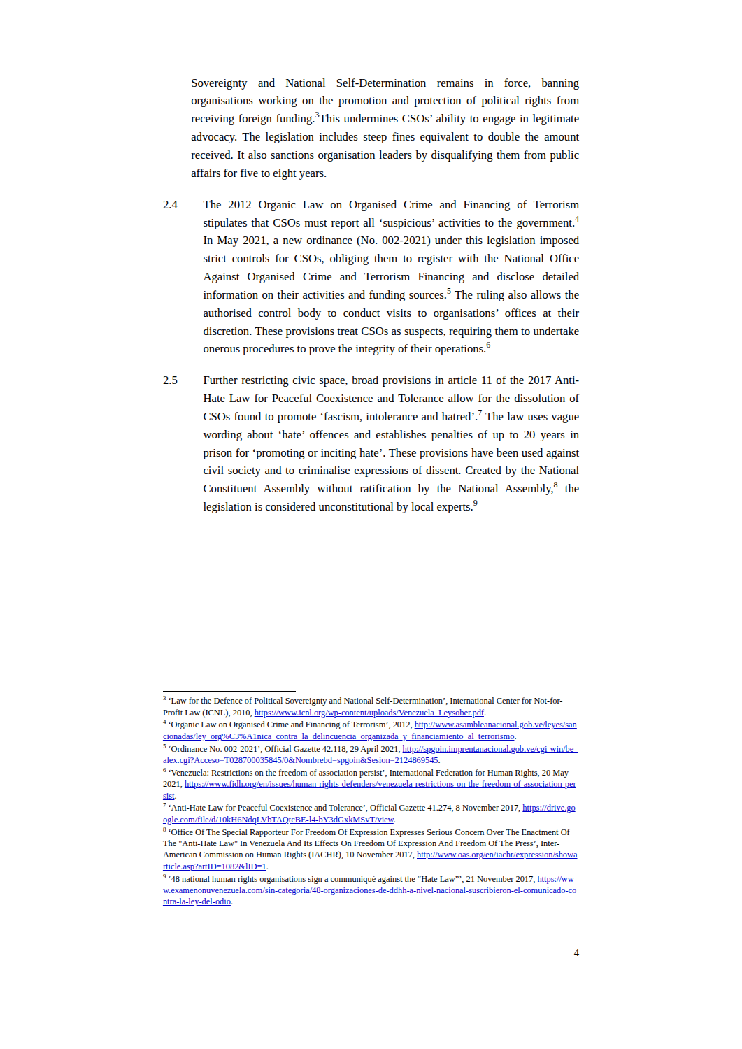Sovereignty and National Self-Determination remains in force, banning organisations working on the promotion and protection of political rights from receiving foreign funding.3This undermines CSOs’ ability to engage in legitimate advocacy. The legislation includes steep fines equivalent to double the amount received. It also sanctions organisation leaders by disqualifying them from public affairs for five to eight years.
2.4
The 2012 Organic Law on Organised Crime and Financing of Terrorism stipulates that CSOs must report all ‘suspicious’ activities to the government.4 In May 2021, a new ordinance (No. 002-2021) under this legislation imposed strict controls for CSOs, obliging them to register with the National Office Against Organised Crime and Terrorism Financing and disclose detailed information on their activities and funding sources.5 The ruling also allows the authorised control body to conduct visits to organisations’ offices at their discretion. These provisions treat CSOs as suspects, requiring them to undertake onerous procedures to prove the integrity of their operations.6
2.5
Further restricting civic space, broad provisions in article 11 of the 2017 Anti-Hate Law for Peaceful Coexistence and Tolerance allow for the dissolution of CSOs found to promote ‘fascism, intolerance and hatred’.7 The law uses vague wording about ‘hate’ offences and establishes penalties of up to 20 years in prison for ‘promoting or inciting hate’. These provisions have been used against civil society and to criminalise expressions of dissent. Created by the National Constituent Assembly without ratification by the National Assembly,8 the legislation is considered unconstitutional by local experts.9
3 ‘Law for the Defence of Political Sovereignty and National Self-Determination’, International Center for Not-for-Profit Law (ICNL), 2010, https://www.icnl.org/wp-content/uploads/Venezuela_Leysober.pdf.
4 ‘Organic Law on Organised Crime and Financing of Terrorism’, 2012, http://www.asambleanacional.gob.ve/leyes/sancionadas/ley_org%C3%A1nica_contra_la_delincuencia_organizada_y_financiamiento_al_terrorismo.
5 ‘Ordinance No. 002-2021’, Official Gazette 42.118, 29 April 2021, http://spgoin.imprentanacional.gob.ve/cgi-win/be_alex.cgi?Acceso=T028700035845/0&Nombrebd=spgoin&Sesion=2124869545.
6 ‘Venezuela: Restrictions on the freedom of association persist’, International Federation for Human Rights, 20 May 2021, https://www.fidh.org/en/issues/human-rights-defenders/venezuela-restrictions-on-the-freedom-of-association-persist.
7 ‘Anti-Hate Law for Peaceful Coexistence and Tolerance’, Official Gazette 41.274, 8 November 2017, https://drive.google.com/file/d/10kH6NdqLVbTAQtcBE-l4-bY3dGxkMSvT/view.
8 ‘Office Of The Special Rapporteur For Freedom Of Expression Expresses Serious Concern Over The Enactment Of The "Anti-Hate Law" In Venezuela And Its Effects On Freedom Of Expression And Freedom Of The Press’, Inter-American Commission on Human Rights (IACHR), 10 November 2017, http://www.oas.org/en/iachr/expression/showarticle.asp?artID=1082&lID=1.
9 ‘48 national human rights organisations sign a communiqué against the “Hate Law”’, 21 November 2017, https://www.examenonuvenezuela.com/sin-categoria/48-organizaciones-de-ddhh-a-nivel-nacional-suscribieron-el-comunicado-contra-la-ley-del-odio.
4